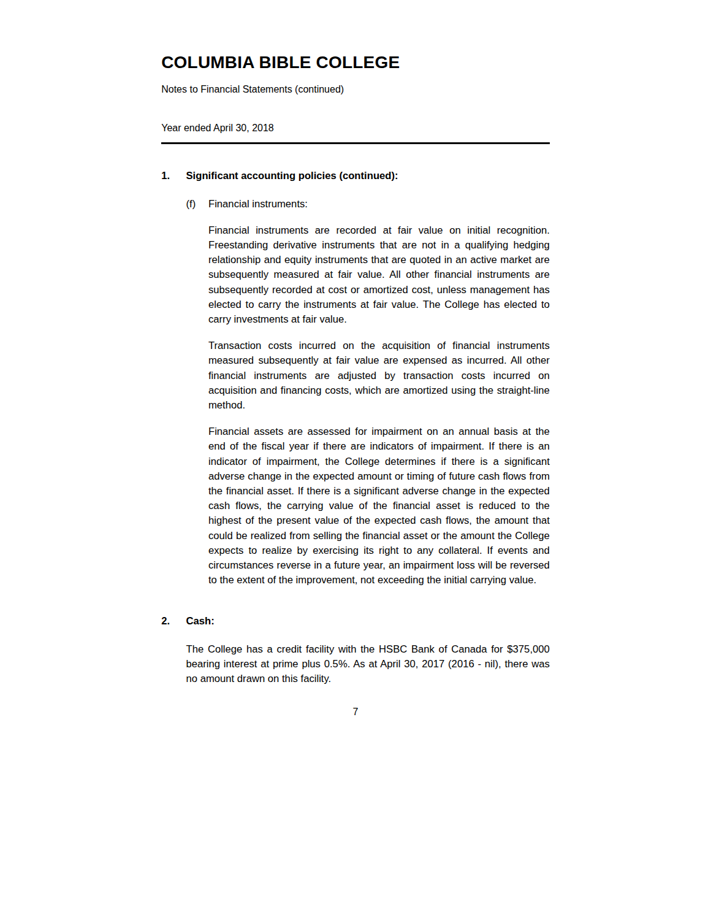COLUMBIA BIBLE COLLEGE
Notes to Financial Statements (continued)
Year ended April 30, 2018
Significant accounting policies (continued):
(f)
Financial instruments:
Financial instruments are recorded at fair value on initial recognition. Freestanding derivative instruments that are not in a qualifying hedging relationship and equity instruments that are quoted in an active market are subsequently measured at fair value. All other financial instruments are subsequently recorded at cost or amortized cost, unless management has elected to carry the instruments at fair value. The College has elected to carry investments at fair value.
Transaction costs incurred on the acquisition of financial instruments measured subsequently at fair value are expensed as incurred. All other financial instruments are adjusted by transaction costs incurred on acquisition and financing costs, which are amortized using the straight-line method.
Financial assets are assessed for impairment on an annual basis at the end of the fiscal year if there are indicators of impairment. If there is an indicator of impairment, the College determines if there is a significant adverse change in the expected amount or timing of future cash flows from the financial asset. If there is a significant adverse change in the expected cash flows, the carrying value of the financial asset is reduced to the highest of the present value of the expected cash flows, the amount that could be realized from selling the financial asset or the amount the College expects to realize by exercising its right to any collateral. If events and circumstances reverse in a future year, an impairment loss will be reversed to the extent of the improvement, not exceeding the initial carrying value.
Cash:
The College has a credit facility with the HSBC Bank of Canada for $375,000 bearing interest at prime plus 0.5%. As at April 30, 2017 (2016 - nil), there was no amount drawn on this facility.
7